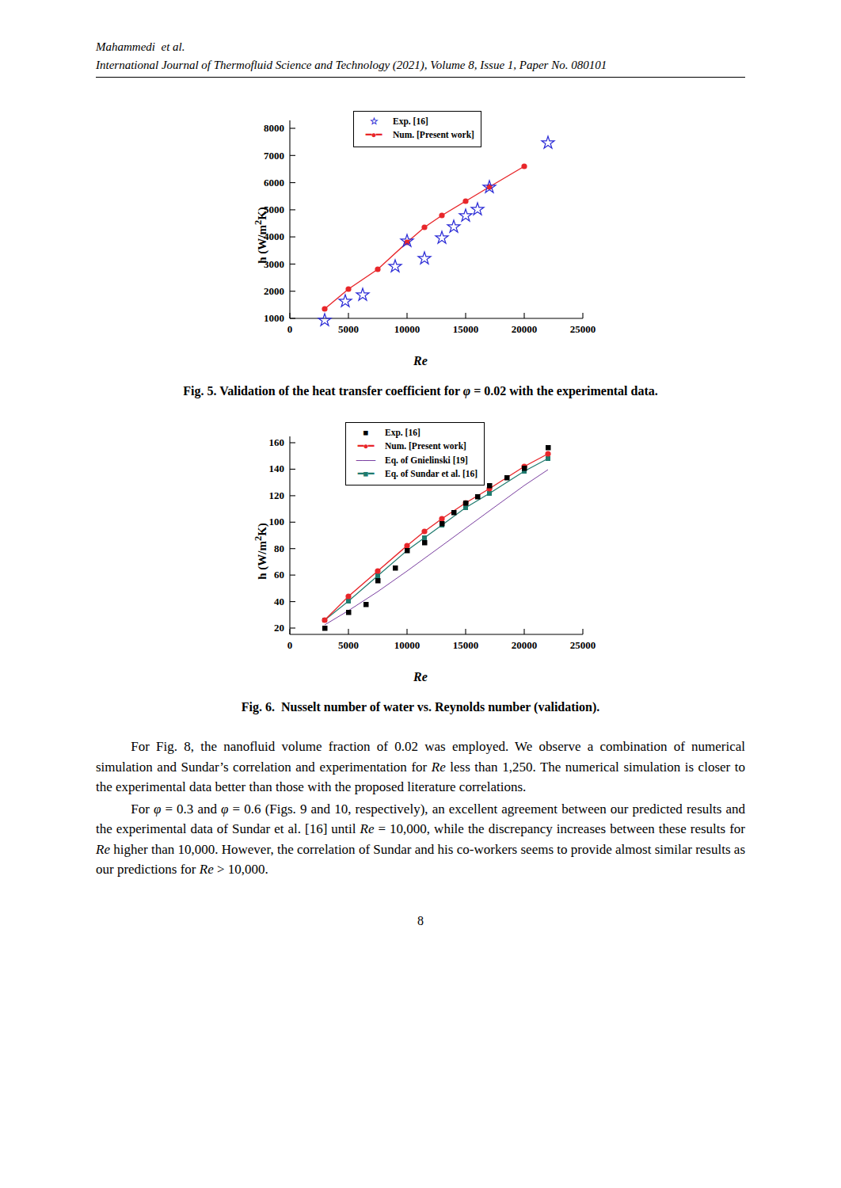Mahammedi et al.
International Journal of Thermofluid Science and Technology (2021), Volume 8, Issue 1, Paper No. 080101
h (W/m2K)
1000 2000 3000 4000 5000 6000 7000 8000 0 5000 10000 15000 20000 25000
☆Exp. [16]
━●━Num. [Present work]
Re
Fig. 5. Validation of the heat transfer coefficient for φ = 0.02 with the experimental data.
h (W/m2K)
20 40 60 80 100 120 140 160 0 5000 10000 15000 20000 25000
■Exp. [16]
━●━Num. [Present work]
───Eq. of Gnielinski [19]
━■━Eq. of Sundar et al. [16]
Re
Fig. 6. Nusselt number of water vs. Reynolds number (validation).
For Fig. 8, the nanofluid volume fraction of 0.02 was employed. We observe a combination of numerical simulation and Sundar’s correlation and experimentation for Re less than 1,250. The numerical simulation is closer to the experimental data better than those with the proposed literature correlations.
For φ = 0.3 and φ = 0.6 (Figs. 9 and 10, respectively), an excellent agreement between our predicted results and the experimental data of Sundar et al. [16] until Re = 10,000, while the discrepancy increases between these results for Re higher than 10,000. However, the correlation of Sundar and his co-workers seems to provide almost similar results as our predictions for Re > 10,000.
8